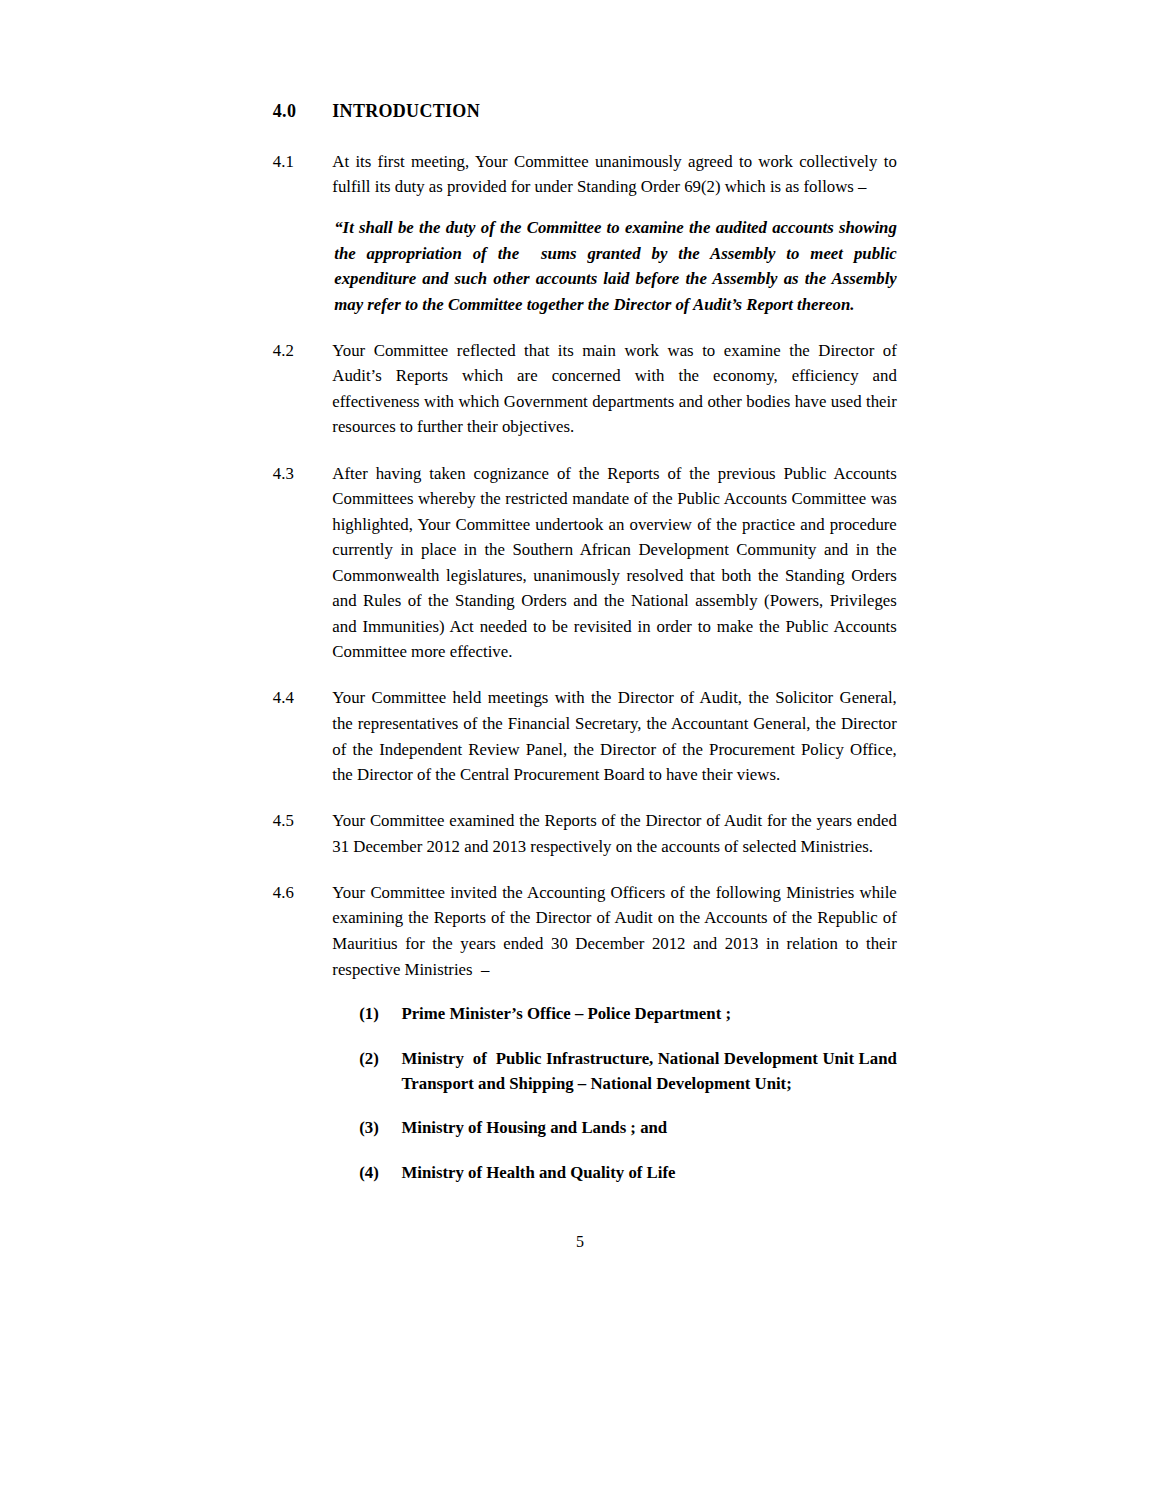4.0 INTRODUCTION
4.1
At its first meeting, Your Committee unanimously agreed to work collectively to fulfill its duty as provided for under Standing Order 69(2) which is as follows –
“It shall be the duty of the Committee to examine the audited accounts showing the appropriation of the sums granted by the Assembly to meet public expenditure and such other accounts laid before the Assembly as the Assembly may refer to the Committee together the Director of Audit’s Report thereon.
4.2
Your Committee reflected that its main work was to examine the Director of Audit’s Reports which are concerned with the economy, efficiency and effectiveness with which Government departments and other bodies have used their resources to further their objectives.
4.3
After having taken cognizance of the Reports of the previous Public Accounts Committees whereby the restricted mandate of the Public Accounts Committee was highlighted, Your Committee undertook an overview of the practice and procedure currently in place in the Southern African Development Community and in the Commonwealth legislatures, unanimously resolved that both the Standing Orders and Rules of the Standing Orders and the National assembly (Powers, Privileges and Immunities) Act needed to be revisited in order to make the Public Accounts Committee more effective.
4.4
Your Committee held meetings with the Director of Audit, the Solicitor General, the representatives of the Financial Secretary, the Accountant General, the Director of the Independent Review Panel, the Director of the Procurement Policy Office, the Director of the Central Procurement Board to have their views.
4.5
Your Committee examined the Reports of the Director of Audit for the years ended 31 December 2012 and 2013 respectively on the accounts of selected Ministries.
4.6
Your Committee invited the Accounting Officers of the following Ministries while examining the Reports of the Director of Audit on the Accounts of the Republic of Mauritius for the years ended 30 December 2012 and 2013 in relation to their respective Ministries –
(1)
Prime Minister’s Office – Police Department ;
(2)
Ministry of Public Infrastructure, National Development Unit Land Transport and Shipping – National Development Unit;
(3)
Ministry of Housing and Lands ; and
(4)
Ministry of Health and Quality of Life
5